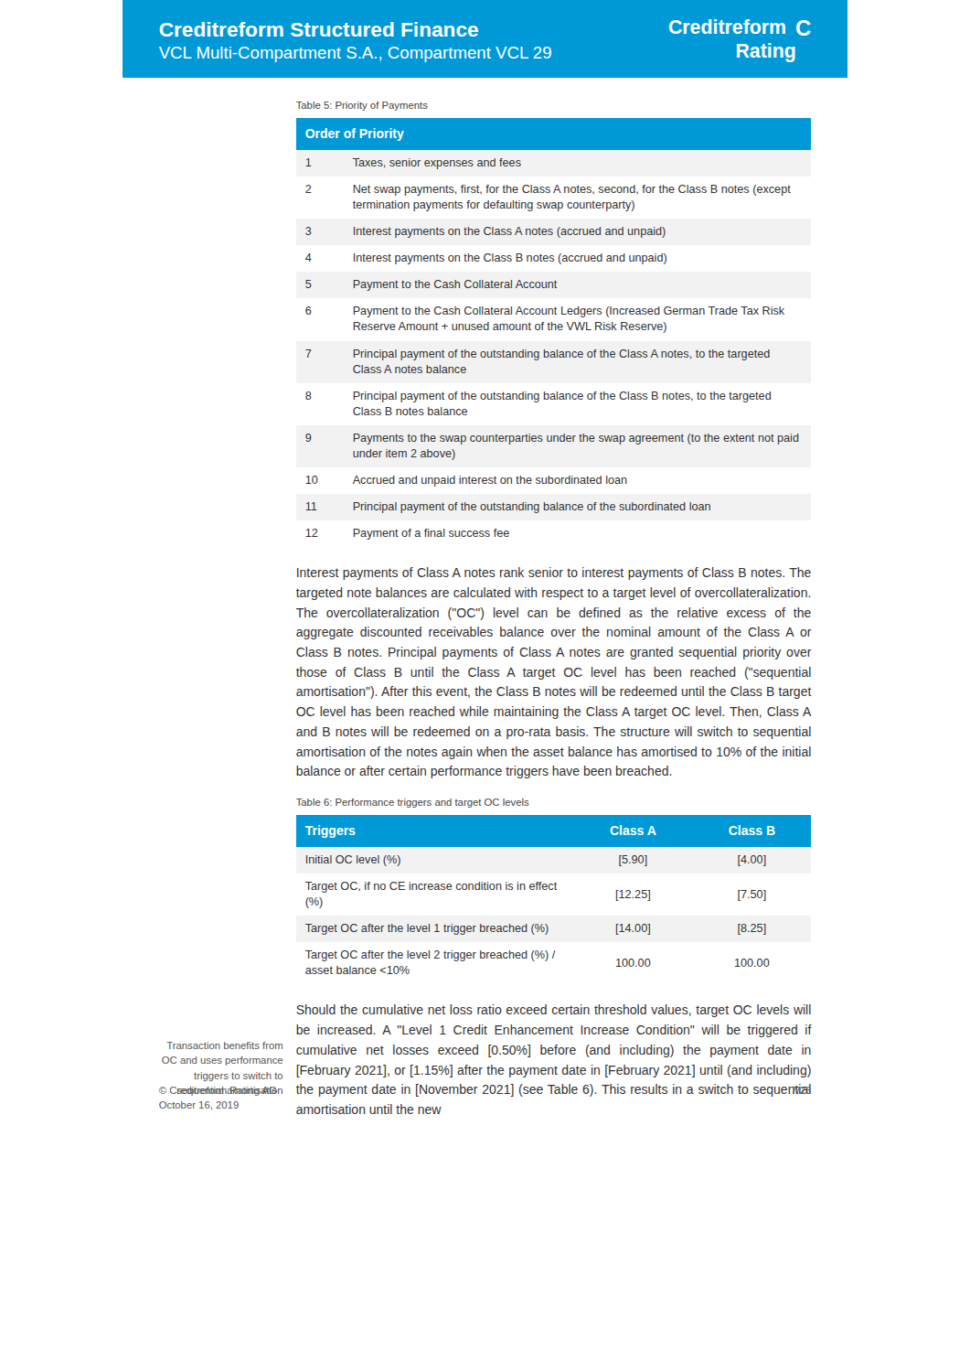Creditreform Structured Finance
VCL Multi-Compartment S.A., Compartment VCL 29
Creditreform C Rating
Transaction benefits from OC and uses performance triggers to switch to sequential amortisation
Table 5: Priority of Payments
| Order of Priority |
| --- |
| 1 | Taxes, senior expenses and fees |
| 2 | Net swap payments, first, for the Class A notes, second, for the Class B notes (except termination payments for defaulting swap counterparty) |
| 3 | Interest payments on the Class A notes (accrued and unpaid) |
| 4 | Interest payments on the Class B notes (accrued and unpaid) |
| 5 | Payment to the Cash Collateral Account |
| 6 | Payment to the Cash Collateral Account Ledgers (Increased German Trade Tax Risk Reserve Amount + unused amount of the VWL Risk Reserve) |
| 7 | Principal payment of the outstanding balance of the Class A notes, to the targeted Class A notes balance |
| 8 | Principal payment of the outstanding balance of the Class B notes, to the targeted Class B notes balance |
| 9 | Payments to the swap counterparties under the swap agreement (to the extent not paid under item 2 above) |
| 10 | Accrued and unpaid interest on the subordinated loan |
| 11 | Principal payment of the outstanding balance of the subordinated loan |
| 12 | Payment of a final success fee |
Interest payments of Class A notes rank senior to interest payments of Class B notes. The targeted note balances are calculated with respect to a target level of overcollateralization. The overcollateralization ("OC") level can be defined as the relative excess of the aggregate discounted receivables balance over the nominal amount of the Class A or Class B notes. Principal payments of Class A notes are granted sequential priority over those of Class B until the Class A target OC level has been reached ("sequential amortisation"). After this event, the Class B notes will be redeemed until the Class B target OC level has been reached while maintaining the Class A target OC level. Then, Class A and B notes will be redeemed on a pro-rata basis. The structure will switch to sequential amortisation of the notes again when the asset balance has amortised to 10% of the initial balance or after certain performance triggers have been breached.
Table 6: Performance triggers and target OC levels
| Triggers | Class A | Class B |
| --- | --- | --- |
| Initial OC level (%) | [5.90] | [4.00] |
| Target OC, if no CE increase condition is in effect (%) | [12.25] | [7.50] |
| Target OC after the level 1 trigger breached (%) | [14.00] | [8.25] |
| Target OC after the level 2 trigger breached (%) / asset balance <10% | 100.00 | 100.00 |
Should the cumulative net loss ratio exceed certain threshold values, target OC levels will be increased. A "Level 1 Credit Enhancement Increase Condition" will be triggered if cumulative net losses exceed [0.50%] before (and including) the payment date in [February 2021], or [1.15%] after the payment date in [February 2021] until (and including) the payment date in [November 2021] (see Table 6). This results in a switch to sequential amortisation until the new
© Creditreform Rating AG
October 16, 2019
7/23